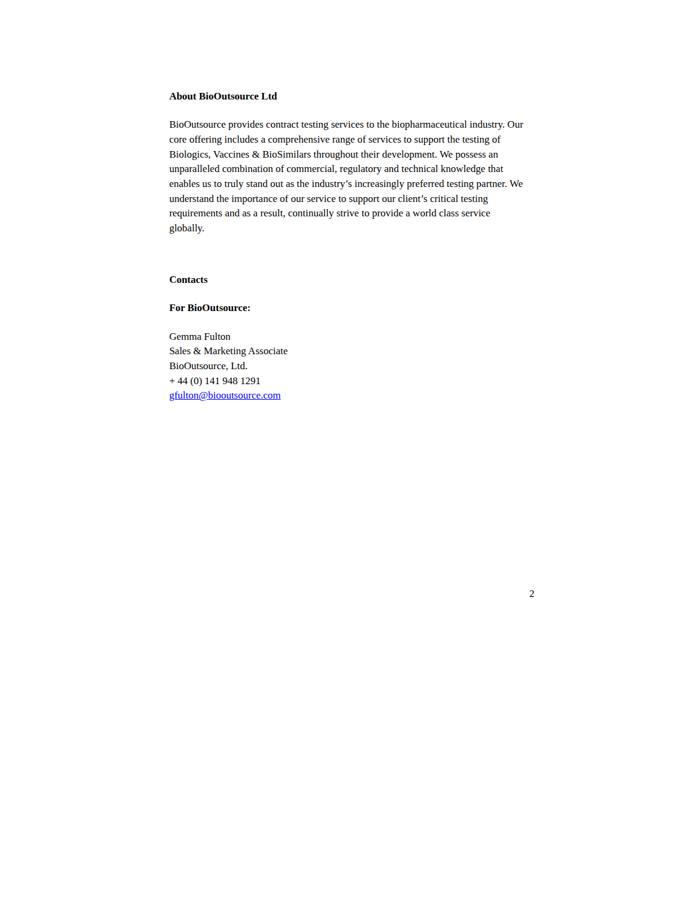About BioOutsource Ltd
BioOutsource provides contract testing services to the biopharmaceutical industry. Our core offering includes a comprehensive range of services to support the testing of Biologics, Vaccines & BioSimilars throughout their development. We possess an unparalleled combination of commercial, regulatory and technical knowledge that enables us to truly stand out as the industry’s increasingly preferred testing partner. We understand the importance of our service to support our client’s critical testing requirements and as a result, continually strive to provide a world class service globally.
Contacts
For BioOutsource:
Gemma Fulton
Sales & Marketing Associate
BioOutsource, Ltd.
+ 44 (0) 141 948 1291
gfulton@biooutsource.com
2